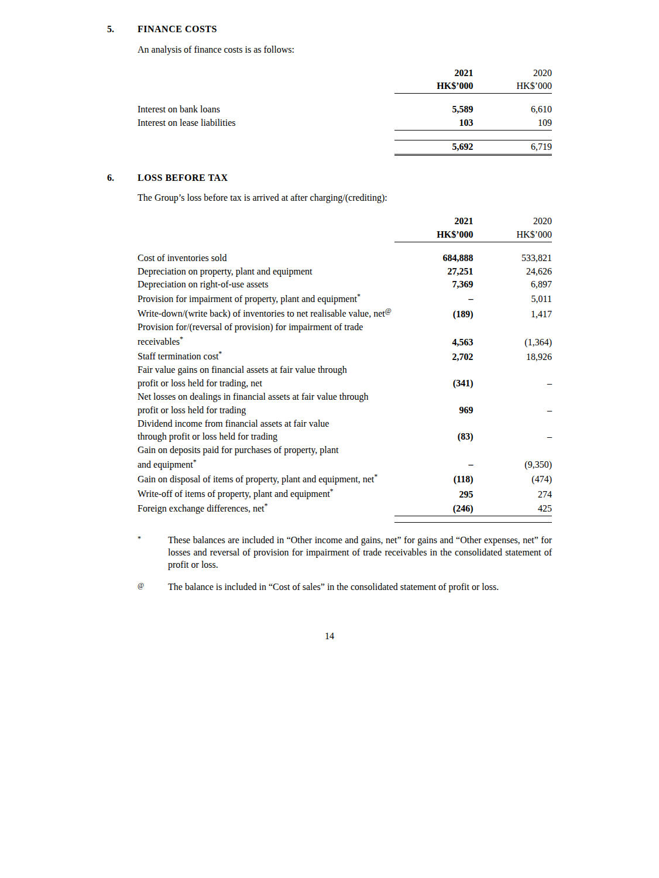5.
FINANCE COSTS
An analysis of finance costs is as follows:
| | 2021 | 2020 |
| | HK$’000 | HK$’000 |
| Interest on bank loans | 5,589 | 6,610 |
| Interest on lease liabilities | 103 | 109 |
| | 5,692 | 6,719 |
6.
LOSS BEFORE TAX
The Group’s loss before tax is arrived at after charging/(crediting):
| | 2021 | 2020 |
| | HK$’000 | HK$’000 |
| Cost of inventories sold | 684,888 | 533,821 |
| Depreciation on property, plant and equipment | 27,251 | 24,626 |
| Depreciation on right-of-use assets | 7,369 | 6,897 |
| Provision for impairment of property, plant and equipment * | – | 5,011 |
| Write-down/(write back) of inventories to net realisable value, net @ | (189) | 1,417 |
| Provision for/(reversal of provision) for impairment of trade | | |
| receivables * | 4,563 | (1,364) |
| Staff termination cost * | 2,702 | 18,926 |
| Fair value gains on financial assets at fair value through | | |
| profit or loss held for trading, net | (341) | – |
| Net losses on dealings in financial assets at fair value through | | |
| profit or loss held for trading | 969 | – |
| Dividend income from financial assets at fair value | | |
| through profit or loss held for trading | (83) | – |
| Gain on deposits paid for purchases of property, plant | | |
| and equipment * | – | (9,350) |
| Gain on disposal of items of property, plant and equipment, net * | (118) | (474) |
| Write-off of items of property, plant and equipment * | 295 | 274 |
| Foreign exchange differences, net * | (246) | 425 |
*
These balances are included in “Other income and gains, net” for gains and “Other expenses, net” for losses and reversal of provision for impairment of trade receivables in the consolidated statement of profit or loss.
@
The balance is included in “Cost of sales” in the consolidated statement of profit or loss.
14